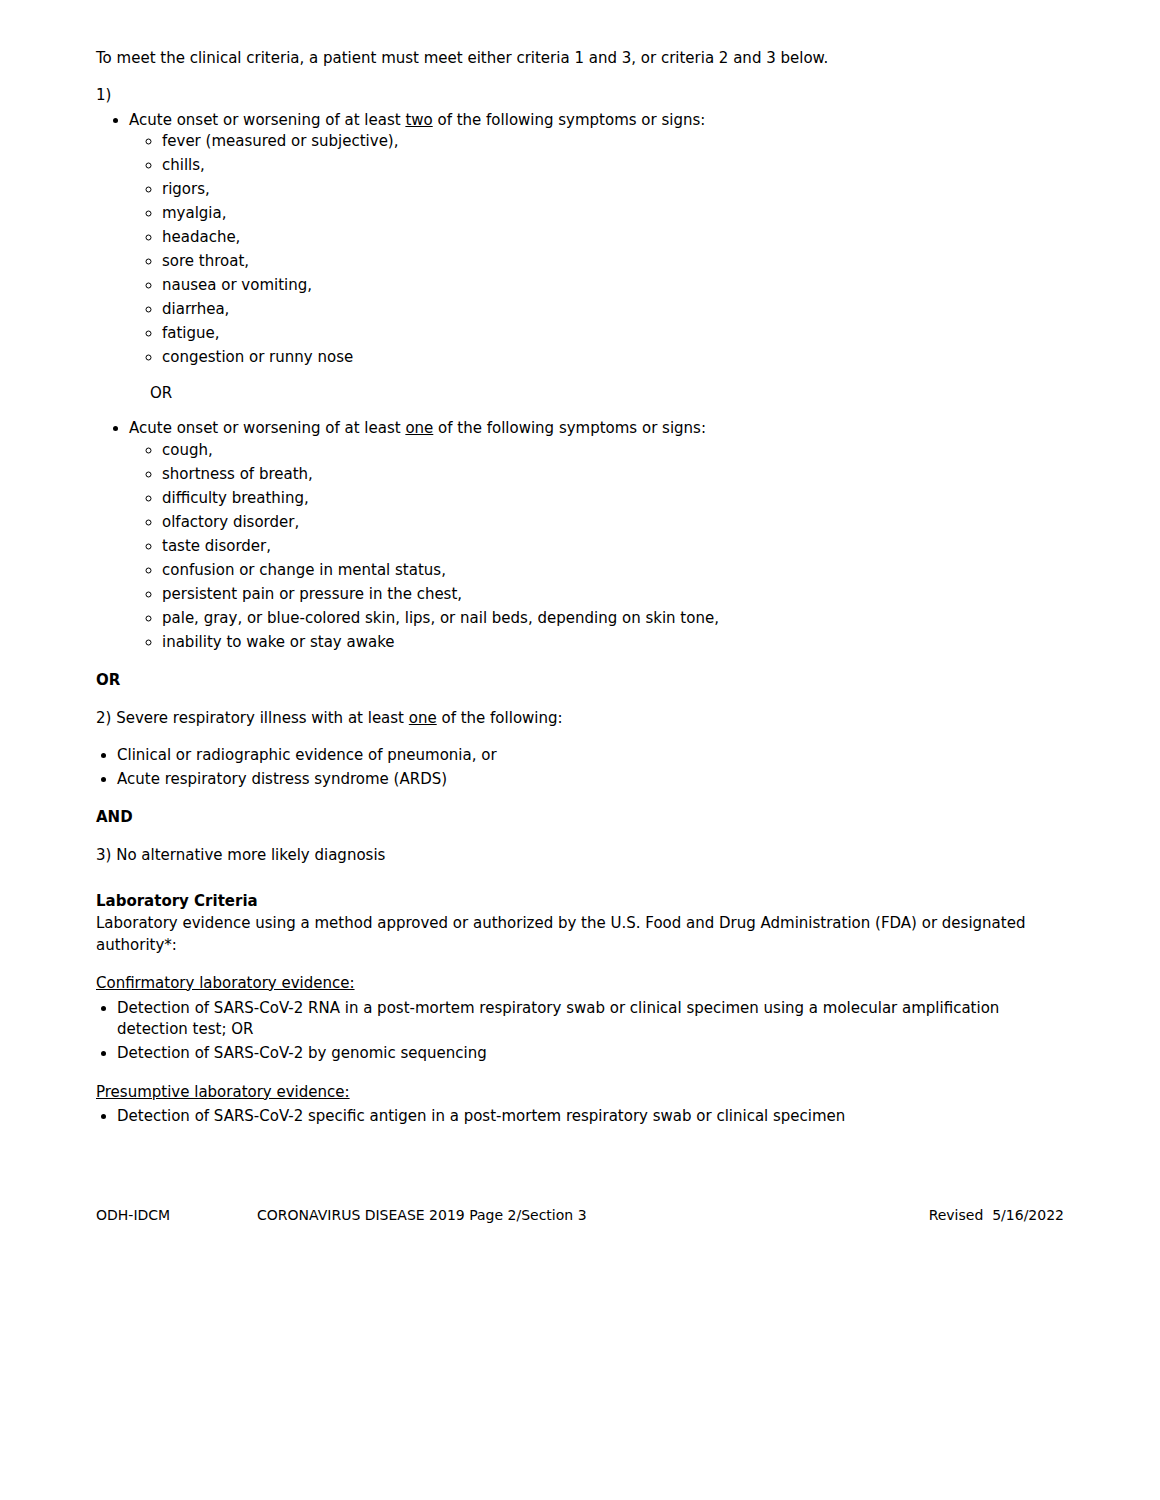To meet the clinical criteria, a patient must meet either criteria 1 and 3, or criteria 2 and 3 below.
1)
Acute onset or worsening of at least two of the following symptoms or signs:
fever (measured or subjective),
chills,
rigors,
myalgia,
headache,
sore throat,
nausea or vomiting,
diarrhea,
fatigue,
congestion or runny nose
OR
Acute onset or worsening of at least one of the following symptoms or signs:
cough,
shortness of breath,
difficulty breathing,
olfactory disorder,
taste disorder,
confusion or change in mental status,
persistent pain or pressure in the chest,
pale, gray, or blue-colored skin, lips, or nail beds, depending on skin tone,
inability to wake or stay awake
OR
2) Severe respiratory illness with at least one of the following:
Clinical or radiographic evidence of pneumonia, or
Acute respiratory distress syndrome (ARDS)
AND
3) No alternative more likely diagnosis
Laboratory Criteria
Laboratory evidence using a method approved or authorized by the U.S. Food and Drug Administration (FDA) or designated authority*:
Confirmatory laboratory evidence:
Detection of SARS-CoV-2 RNA in a post-mortem respiratory swab or clinical specimen using a molecular amplification detection test; OR
Detection of SARS-CoV-2 by genomic sequencing
Presumptive laboratory evidence:
Detection of SARS-CoV-2 specific antigen in a post-mortem respiratory swab or clinical specimen
ODH-IDCM CORONAVIRUS DISEASE 2019 Page 2/Section 3 Revised 5/16/2022